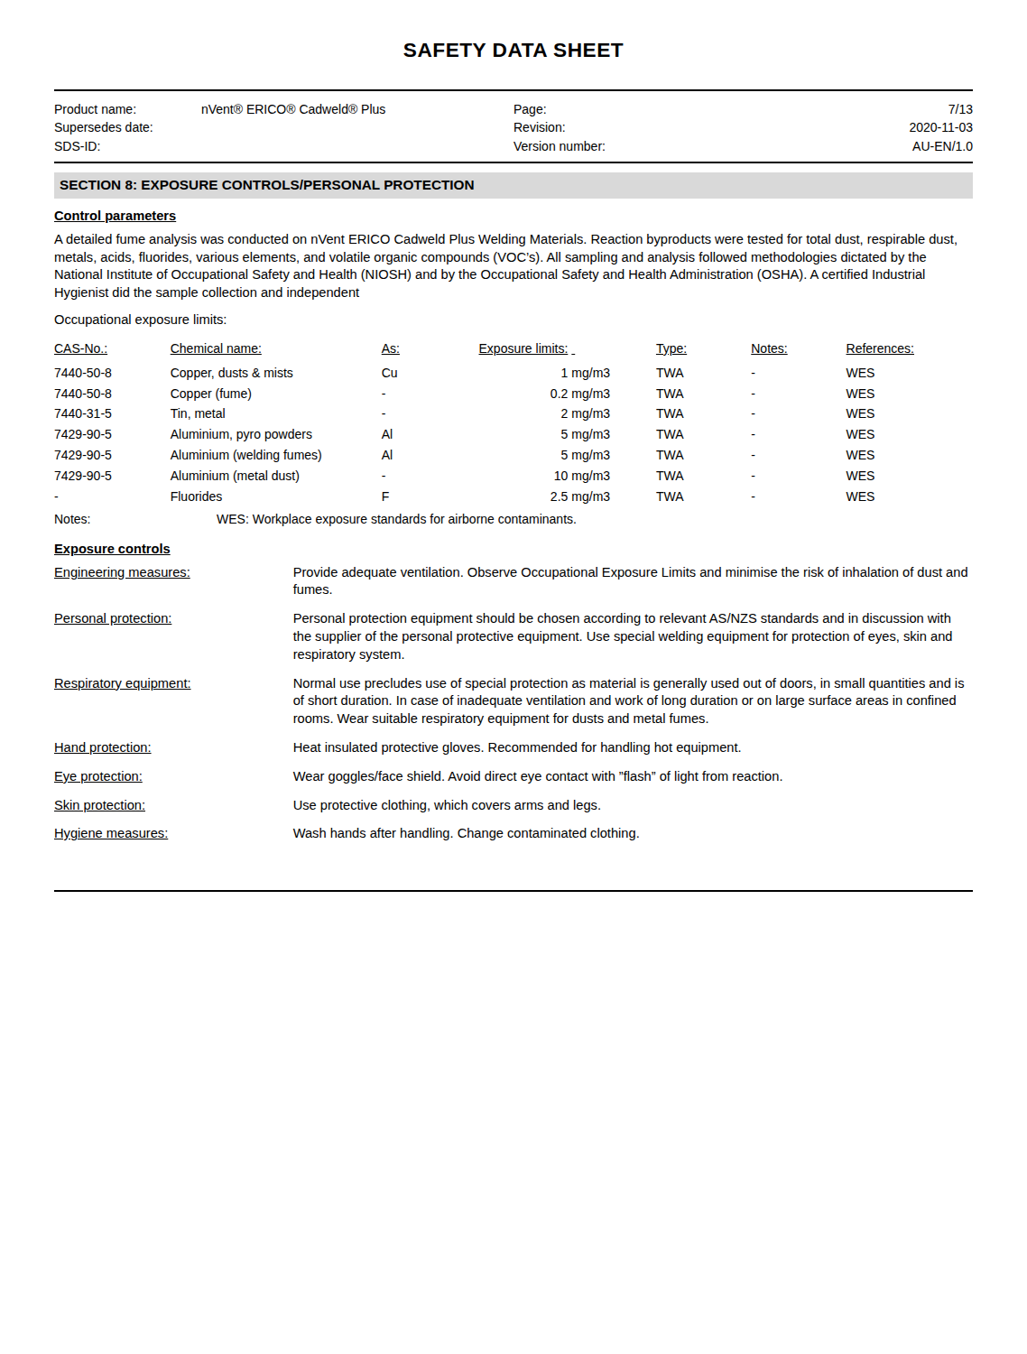SAFETY DATA SHEET
| Product name: | nVent® ERICO® Cadweld® Plus | Page: | 7/13 |
| Supersedes date: | | Revision: | 2020-11-03 |
| SDS-ID: | | Version number: | AU-EN/1.0 |
SECTION 8: EXPOSURE CONTROLS/PERSONAL PROTECTION
Control parameters
A detailed fume analysis was conducted on nVent ERICO Cadweld Plus Welding Materials. Reaction byproducts were tested for total dust, respirable dust, metals, acids, fluorides, various elements, and volatile organic compounds (VOC’s). All sampling and analysis followed methodologies dictated by the National Institute of Occupational Safety and Health (NIOSH) and by the Occupational Safety and Health Administration (OSHA). A certified Industrial Hygienist did the sample collection and independent
Occupational exposure limits:
| CAS-No.: | Chemical name: | As: | Exposure limits: | | Type: | Notes: | References: |
| --- | --- | --- | --- | --- | --- | --- | --- |
| 7440-50-8 | Copper, dusts & mists | Cu | 1 | mg/m3 | TWA | - | WES |
| 7440-50-8 | Copper (fume) | - | 0.2 | mg/m3 | TWA | - | WES |
| 7440-31-5 | Tin, metal | - | 2 | mg/m3 | TWA | - | WES |
| 7429-90-5 | Aluminium, pyro powders | Al | 5 | mg/m3 | TWA | - | WES |
| 7429-90-5 | Aluminium (welding fumes) | Al | 5 | mg/m3 | TWA | - | WES |
| 7429-90-5 | Aluminium (metal dust) | - | 10 | mg/m3 | TWA | - | WES |
| - | Fluorides | F | 2.5 | mg/m3 | TWA | - | WES |
Notes: WES: Workplace exposure standards for airborne contaminants.
Exposure controls
| Engineering measures: | Provide adequate ventilation. Observe Occupational Exposure Limits and minimise the risk of inhalation of dust and fumes. |
| Personal protection: | Personal protection equipment should be chosen according to relevant AS/NZS standards and in discussion with the supplier of the personal protective equipment. Use special welding equipment for protection of eyes, skin and respiratory system. |
| Respiratory equipment: | Normal use precludes use of special protection as material is generally used out of doors, in small quantities and is of short duration. In case of inadequate ventilation and work of long duration or on large surface areas in confined rooms. Wear suitable respiratory equipment for dusts and metal fumes. |
| Hand protection: | Heat insulated protective gloves. Recommended for handling hot equipment. |
| Eye protection: | Wear goggles/face shield. Avoid direct eye contact with ”flash” of light from reaction. |
| Skin protection: | Use protective clothing, which covers arms and legs. |
| Hygiene measures: | Wash hands after handling. Change contaminated clothing. |